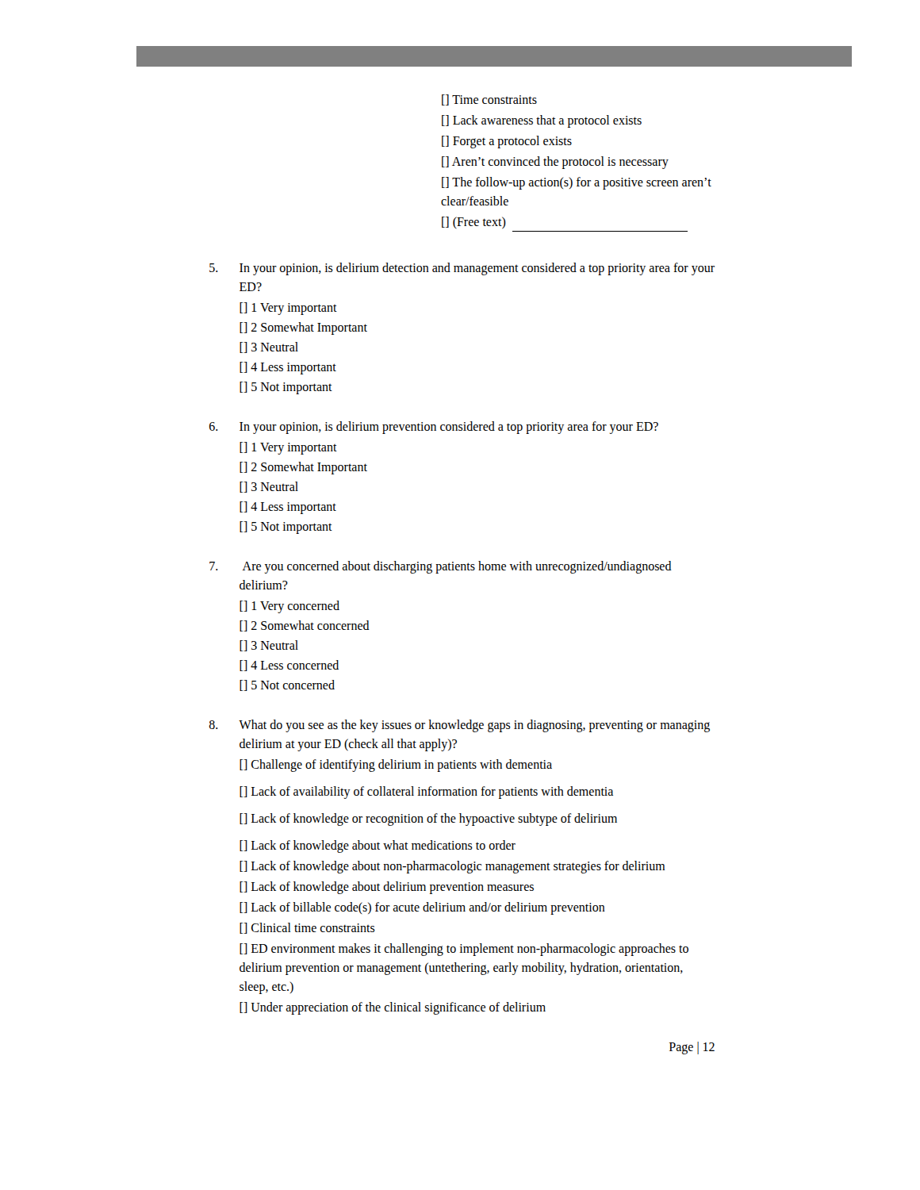[] Time constraints
[] Lack awareness that a protocol exists
[] Forget a protocol exists
[] Aren’t convinced the protocol is necessary
[] The follow-up action(s) for a positive screen aren’t clear/feasible
[] (Free text)
In your opinion, is delirium detection and management considered a top priority area for your ED?
[] 1 Very important
[] 2 Somewhat Important
[] 3 Neutral
[] 4 Less important
[] 5 Not important
In your opinion, is delirium prevention considered a top priority area for your ED?
[] 1 Very important
[] 2 Somewhat Important
[] 3 Neutral
[] 4 Less important
[] 5 Not important
Are you concerned about discharging patients home with unrecognized/undiagnosed delirium?
[] 1 Very concerned
[] 2 Somewhat concerned
[] 3 Neutral
[] 4 Less concerned
[] 5 Not concerned
What do you see as the key issues or knowledge gaps in diagnosing, preventing or managing delirium at your ED (check all that apply)?
[] Challenge of identifying delirium in patients with dementia
[] Lack of availability of collateral information for patients with dementia
[] Lack of knowledge or recognition of the hypoactive subtype of delirium
[] Lack of knowledge about what medications to order
[] Lack of knowledge about non-pharmacologic management strategies for delirium
[] Lack of knowledge about delirium prevention measures
[] Lack of billable code(s) for acute delirium and/or delirium prevention
[] Clinical time constraints
[] ED environment makes it challenging to implement non-pharmacologic approaches to delirium prevention or management (untethering, early mobility, hydration, orientation, sleep, etc.)
[] Under appreciation of the clinical significance of delirium
Page | 12